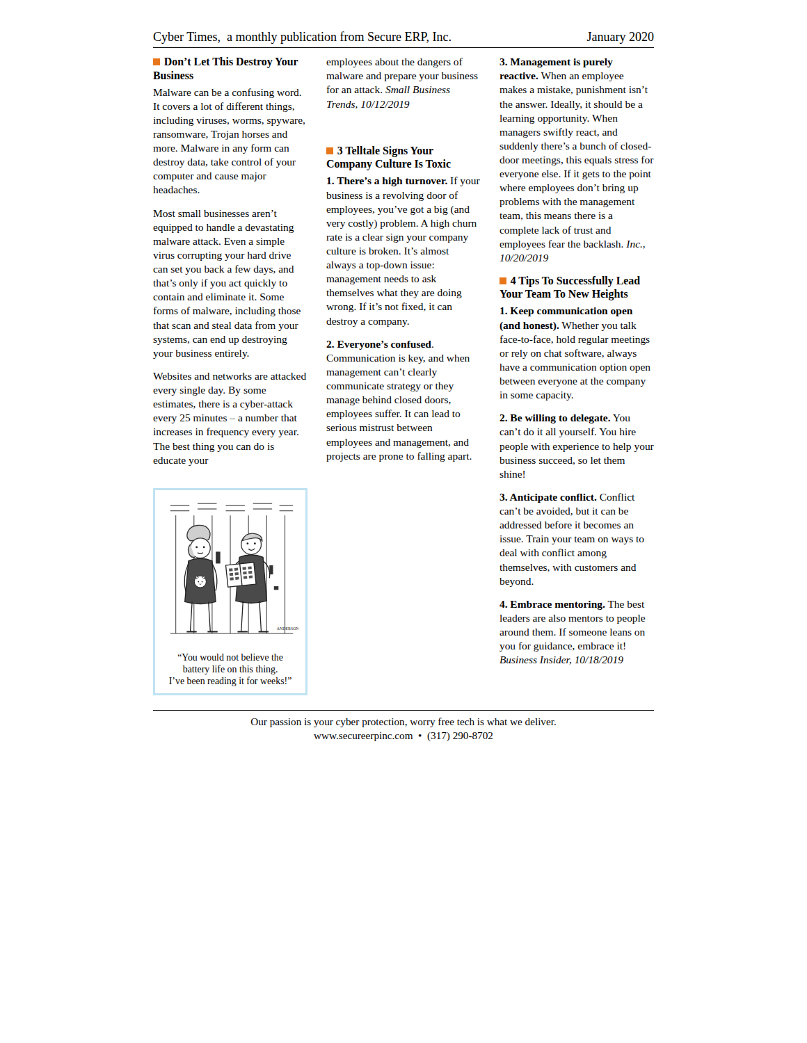Cyber Times, a monthly publication from Secure ERP, Inc.
January 2020
Don’t Let This Destroy Your Business
Malware can be a confusing word. It covers a lot of different things, including viruses, worms, spyware, ransomware, Trojan horses and more. Malware in any form can destroy data, take control of your computer and cause major headaches.
Most small businesses aren’t equipped to handle a devastating malware attack. Even a simple virus corrupting your hard drive can set you back a few days, and that’s only if you act quickly to contain and eliminate it. Some forms of malware, including those that scan and steal data from your systems, can end up destroying your business entirely.
Websites and networks are attacked every single day. By some estimates, there is a cyber-attack every 25 minutes – a number that increases in frequency every year. The best thing you can do is educate your
ANDERSON
“You would not believe the battery life on this thing.
I’ve been reading it for weeks!”
employees about the dangers of malware and prepare your business for an attack. Small Business Trends, 10/12/2019
3 Telltale Signs Your Company Culture Is Toxic
1. There’s a high turnover. If your business is a revolving door of employees, you’ve got a big (and very costly) problem. A high churn rate is a clear sign your company culture is broken. It’s almost always a top-down issue: management needs to ask themselves what they are doing wrong. If it’s not fixed, it can destroy a company.
2. Everyone’s confused. Communication is key, and when management can’t clearly communicate strategy or they manage behind closed doors, employees suffer. It can lead to serious mistrust between employees and management, and projects are prone to falling apart.
3. Management is purely reactive. When an employee makes a mistake, punishment isn’t the answer. Ideally, it should be a learning opportunity. When managers swiftly react, and suddenly there’s a bunch of closed-door meetings, this equals stress for everyone else. If it gets to the point where employees don’t bring up problems with the management team, this means there is a complete lack of trust and employees fear the backlash. Inc., 10/20/2019
4 Tips To Successfully Lead Your Team To New Heights
1. Keep communication open (and honest). Whether you talk face-to-face, hold regular meetings or rely on chat software, always have a communication option open between everyone at the company in some capacity.
2. Be willing to delegate. You can’t do it all yourself. You hire people with experience to help your business succeed, so let them shine!
3. Anticipate conflict. Conflict can’t be avoided, but it can be addressed before it becomes an issue. Train your team on ways to deal with conflict among themselves, with customers and beyond.
4. Embrace mentoring. The best leaders are also mentors to people around them. If someone leans on you for guidance, embrace it! Business Insider, 10/18/2019
Our passion is your cyber protection, worry free tech is what we deliver.
www.secureerpinc.com • (317) 290-8702